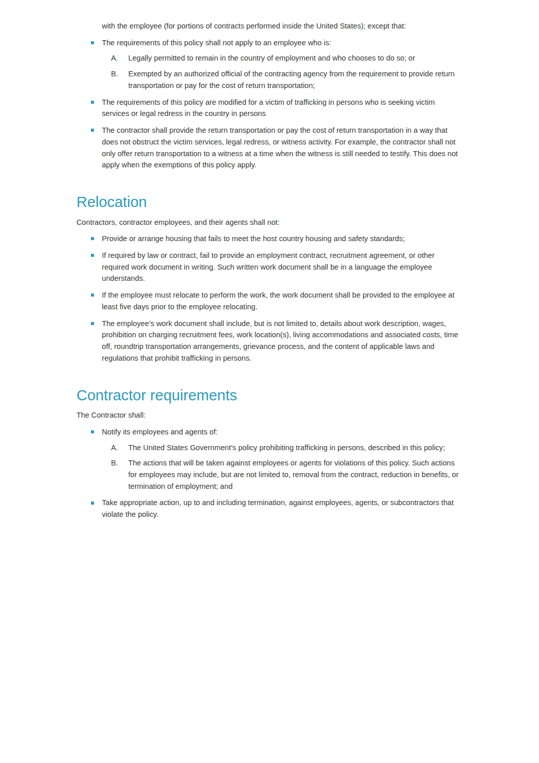with the employee (for portions of contracts performed inside the United States); except that:
The requirements of this policy shall not apply to an employee who is:
Legally permitted to remain in the country of employment and who chooses to do so; or
Exempted by an authorized official of the contracting agency from the requirement to provide return transportation or pay for the cost of return transportation;
The requirements of this policy are modified for a victim of trafficking in persons who is seeking victim services or legal redress in the country in persons
The contractor shall provide the return transportation or pay the cost of return transportation in a way that does not obstruct the victim services, legal redress, or witness activity. For example, the contractor shall not only offer return transportation to a witness at a time when the witness is still needed to testify. This does not apply when the exemptions of this policy apply.
Relocation
Contractors, contractor employees, and their agents shall not:
Provide or arrange housing that fails to meet the host country housing and safety standards;
If required by law or contract, fail to provide an employment contract, recruitment agreement, or other required work document in writing. Such written work document shall be in a language the employee understands.
If the employee must relocate to perform the work, the work document shall be provided to the employee at least five days prior to the employee relocating.
The employee’s work document shall include, but is not limited to, details about work description, wages, prohibition on charging recruitment fees, work location(s), living accommodations and associated costs, time off, roundtrip transportation arrangements, grievance process, and the content of applicable laws and regulations that prohibit trafficking in persons.
Contractor requirements
The Contractor shall:
Notify its employees and agents of:
The United States Government’s policy prohibiting trafficking in persons, described in this policy;
The actions that will be taken against employees or agents for violations of this policy. Such actions for employees may include, but are not limited to, removal from the contract, reduction in benefits, or termination of employment; and
Take appropriate action, up to and including termination, against employees, agents, or subcontractors that violate the policy.